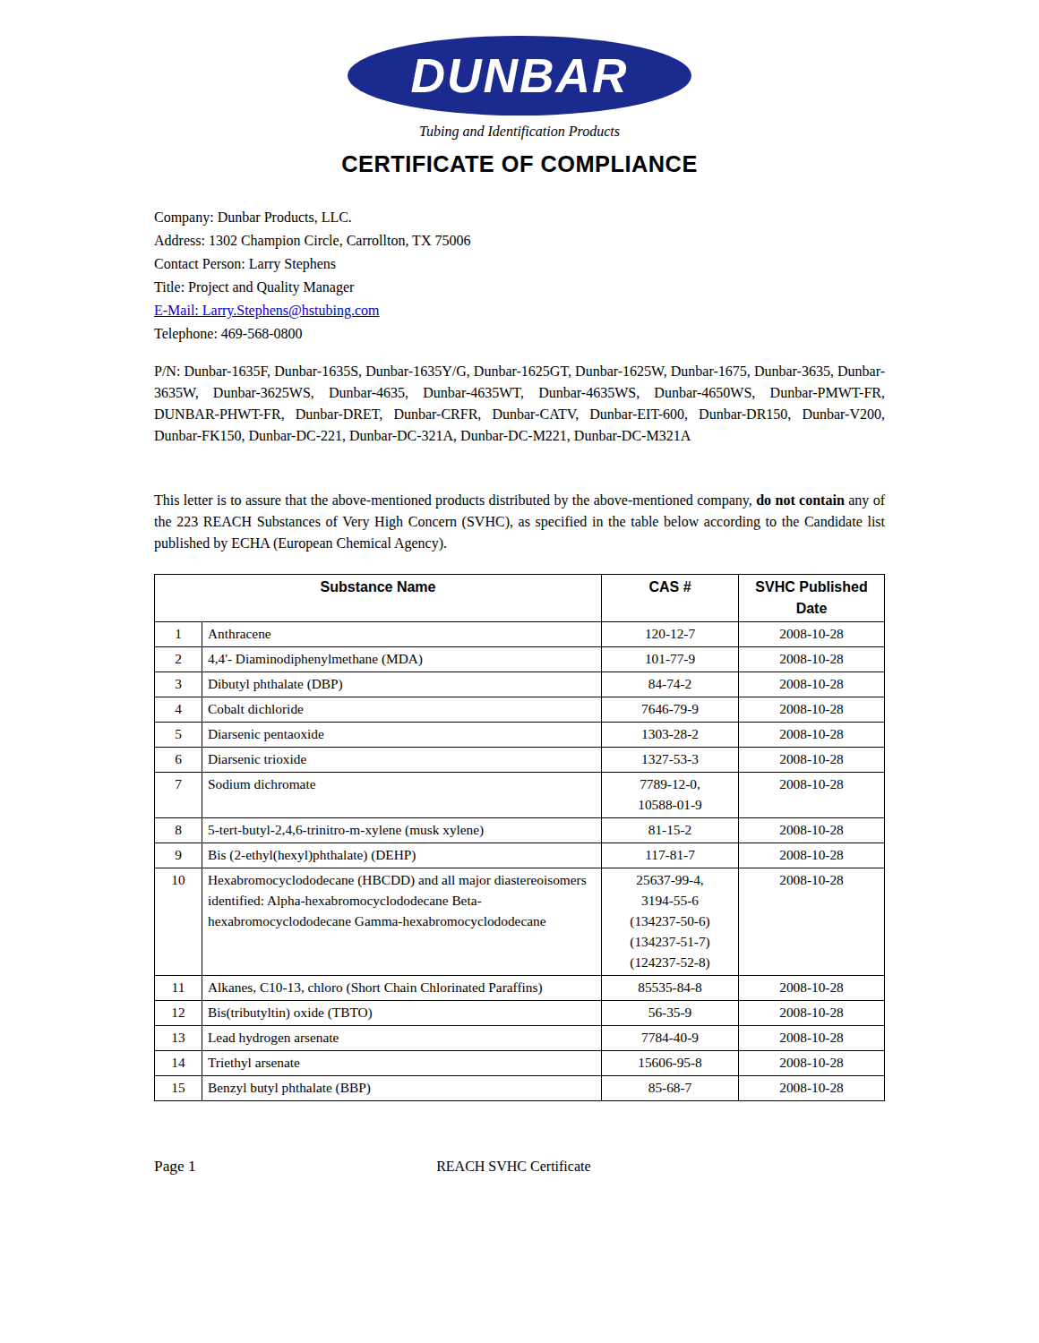DUNBAR
Tubing and Identification Products
CERTIFICATE OF COMPLIANCE
Company: Dunbar Products, LLC.
Address: 1302 Champion Circle, Carrollton, TX 75006
Contact Person: Larry Stephens
Title: Project and Quality Manager
E-Mail: Larry.Stephens@hstubing.com
Telephone: 469-568-0800
P/N: Dunbar-1635F, Dunbar-1635S, Dunbar-1635Y/G, Dunbar-1625GT, Dunbar-1625W, Dunbar-1675, Dunbar-3635, Dunbar-3635W, Dunbar-3625WS, Dunbar-4635, Dunbar-4635WT, Dunbar-4635WS, Dunbar-4650WS, Dunbar-PMWT-FR, DUNBAR-PHWT-FR, Dunbar-DRET, Dunbar-CRFR, Dunbar-CATV, Dunbar-EIT-600, Dunbar-DR150, Dunbar-V200, Dunbar-FK150, Dunbar-DC-221, Dunbar-DC-321A, Dunbar-DC-M221, Dunbar-DC-M321A
This letter is to assure that the above-mentioned products distributed by the above-mentioned company, do not contain any of the 223 REACH Substances of Very High Concern (SVHC), as specified in the table below according to the Candidate list published by ECHA (European Chemical Agency).
| Substance Name | CAS # | SVHC Published Date |
| --- | --- | --- |
| 1 | Anthracene | 120-12-7 | 2008-10-28 |
| 2 | 4,4'- Diaminodiphenylmethane (MDA) | 101-77-9 | 2008-10-28 |
| 3 | Dibutyl phthalate (DBP) | 84-74-2 | 2008-10-28 |
| 4 | Cobalt dichloride | 7646-79-9 | 2008-10-28 |
| 5 | Diarsenic pentaoxide | 1303-28-2 | 2008-10-28 |
| 6 | Diarsenic trioxide | 1327-53-3 | 2008-10-28 |
| 7 | Sodium dichromate | 7789-12-0, 10588-01-9 | 2008-10-28 |
| 8 | 5-tert-butyl-2,4,6-trinitro-m-xylene (musk xylene) | 81-15-2 | 2008-10-28 |
| 9 | Bis (2-ethyl(hexyl)phthalate) (DEHP) | 117-81-7 | 2008-10-28 |
| 10 | Hexabromocyclododecane (HBCDD) and all major diastereoisomers identified: Alpha-hexabromocyclododecane Beta-hexabromocyclododecane Gamma-hexabromocyclododecane | 25637-99-4, 3194-55-6 (134237-50-6) (134237-51-7) (124237-52-8) | 2008-10-28 |
| 11 | Alkanes, C10-13, chloro (Short Chain Chlorinated Paraffins) | 85535-84-8 | 2008-10-28 |
| 12 | Bis(tributyltin) oxide (TBTO) | 56-35-9 | 2008-10-28 |
| 13 | Lead hydrogen arsenate | 7784-40-9 | 2008-10-28 |
| 14 | Triethyl arsenate | 15606-95-8 | 2008-10-28 |
| 15 | Benzyl butyl phthalate (BBP) | 85-68-7 | 2008-10-28 |
Page 1 REACH SVHC Certificate